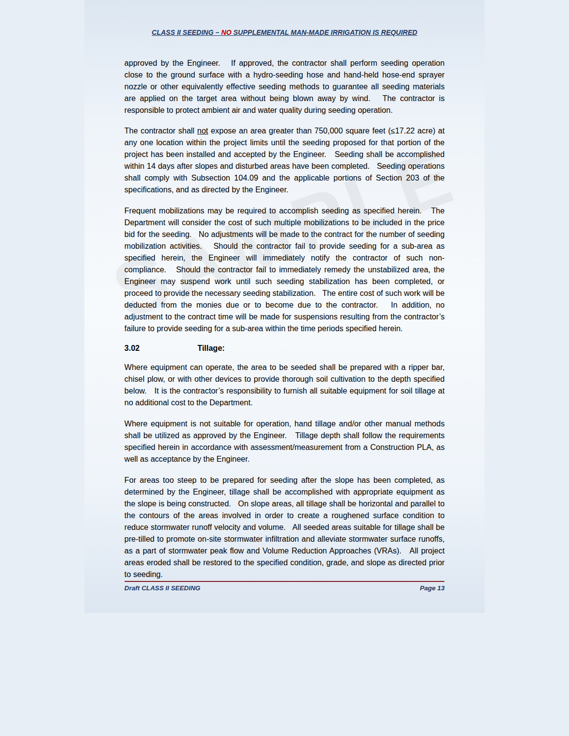SAMPLE
CLASS II SEEDING – NO SUPPLEMENTAL MAN-MADE IRRIGATION IS REQUIRED
approved by the Engineer. If approved, the contractor shall perform seeding operation close to the ground surface with a hydro-seeding hose and hand-held hose-end sprayer nozzle or other equivalently effective seeding methods to guarantee all seeding materials are applied on the target area without being blown away by wind. The contractor is responsible to protect ambient air and water quality during seeding operation.
The contractor shall not expose an area greater than 750,000 square feet (≤17.22 acre) at any one location within the project limits until the seeding proposed for that portion of the project has been installed and accepted by the Engineer. Seeding shall be accomplished within 14 days after slopes and disturbed areas have been completed. Seeding operations shall comply with Subsection 104.09 and the applicable portions of Section 203 of the specifications, and as directed by the Engineer.
Frequent mobilizations may be required to accomplish seeding as specified herein. The Department will consider the cost of such multiple mobilizations to be included in the price bid for the seeding. No adjustments will be made to the contract for the number of seeding mobilization activities. Should the contractor fail to provide seeding for a sub-area as specified herein, the Engineer will immediately notify the contractor of such non-compliance. Should the contractor fail to immediately remedy the unstabilized area, the Engineer may suspend work until such seeding stabilization has been completed, or proceed to provide the necessary seeding stabilization. The entire cost of such work will be deducted from the monies due or to become due to the contractor. In addition, no adjustment to the contract time will be made for suspensions resulting from the contractor’s failure to provide seeding for a sub-area within the time periods specified herein.
3.02 Tillage:
Where equipment can operate, the area to be seeded shall be prepared with a ripper bar, chisel plow, or with other devices to provide thorough soil cultivation to the depth specified below. It is the contractor’s responsibility to furnish all suitable equipment for soil tillage at no additional cost to the Department.
Where equipment is not suitable for operation, hand tillage and/or other manual methods shall be utilized as approved by the Engineer. Tillage depth shall follow the requirements specified herein in accordance with assessment/measurement from a Construction PLA, as well as acceptance by the Engineer.
For areas too steep to be prepared for seeding after the slope has been completed, as determined by the Engineer, tillage shall be accomplished with appropriate equipment as the slope is being constructed. On slope areas, all tillage shall be horizontal and parallel to the contours of the areas involved in order to create a roughened surface condition to reduce stormwater runoff velocity and volume. All seeded areas suitable for tillage shall be pre-tilled to promote on-site stormwater infiltration and alleviate stormwater surface runoffs, as a part of stormwater peak flow and Volume Reduction Approaches (VRAs). All project areas eroded shall be restored to the specified condition, grade, and slope as directed prior to seeding.
Draft CLASS II SEEDING Page 13